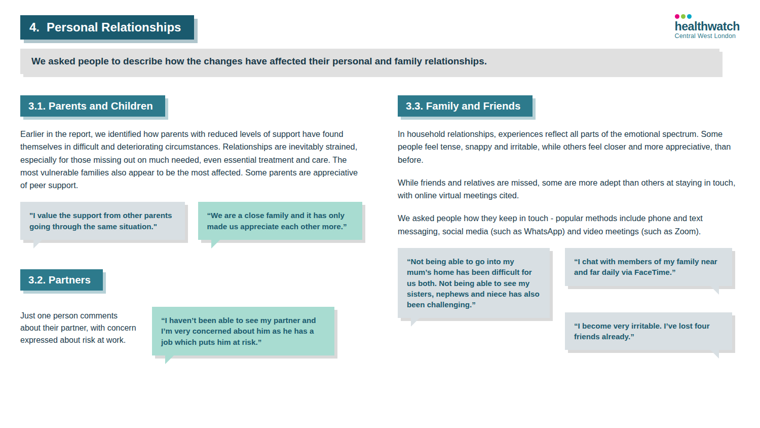healthwatch
Central West London
4. Personal Relationships
We asked people to describe how the changes have affected their personal and family relationships.
3.1. Parents and Children
Earlier in the report, we identified how parents with reduced levels of support have found themselves in difficult and deteriorating circumstances. Relationships are inevitably strained, especially for those missing out on much needed, even essential treatment and care. The most vulnerable families also appear to be the most affected. Some parents are appreciative of peer support.
"I value the support from other parents going through the same situation."
“We are a close family and it has only made us appreciate each other more.”
3.2. Partners
Just one person comments about their partner, with concern expressed about risk at work.
“I haven’t been able to see my partner and I’m very concerned about him as he has a job which puts him at risk.”
3.3. Family and Friends
In household relationships, experiences reflect all parts of the emotional spectrum. Some people feel tense, snappy and irritable, while others feel closer and more appreciative, than before.
While friends and relatives are missed, some are more adept than others at staying in touch, with online virtual meetings cited.
We asked people how they keep in touch - popular methods include phone and text messaging, social media (such as WhatsApp) and video meetings (such as Zoom).
“Not being able to go into my mum’s home has been difficult for us both. Not being able to see my sisters, nephews and niece has also been challenging.”
“I chat with members of my family near and far daily via FaceTime.”
“I become very irritable. I’ve lost four friends already.”